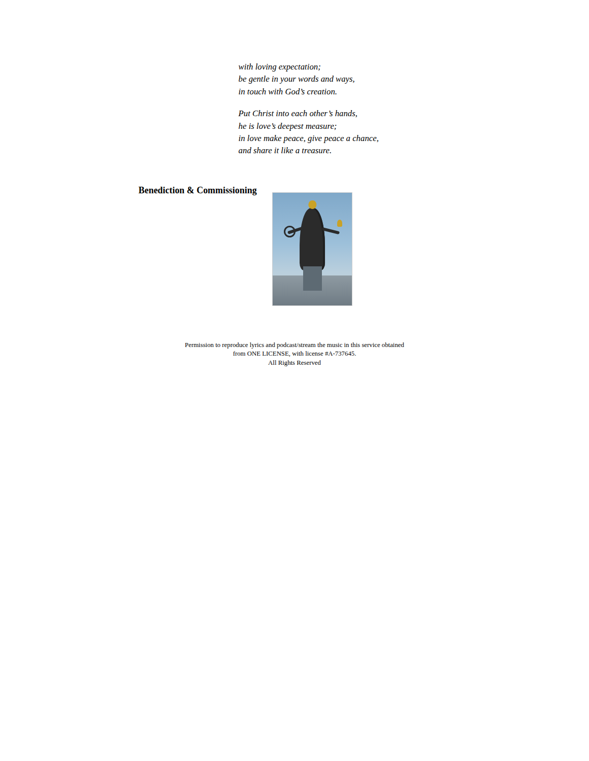with loving expectation;
be gentle in your words and ways,
in touch with God’s creation.
Put Christ into each other’s hands,
he is love’s deepest measure;
in love make peace, give peace a chance,
and share it like a treasure.
Benediction & Commissioning
Permission to reproduce lyrics and podcast/stream the music in this service obtained
from ONE LICENSE, with license #A-737645.
All Rights Reserved